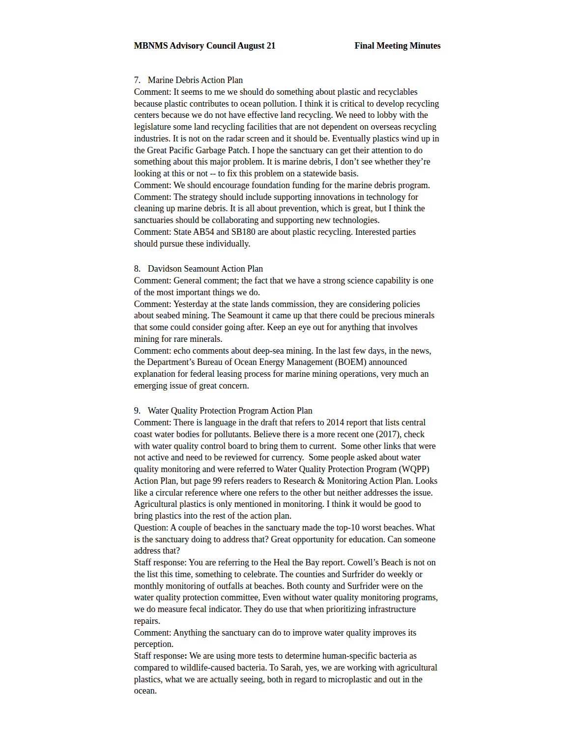MBNMS Advisory Council August 21
Final Meeting Minutes
7. Marine Debris Action Plan
Comment: It seems to me we should do something about plastic and recyclables because plastic contributes to ocean pollution. I think it is critical to develop recycling centers because we do not have effective land recycling. We need to lobby with the legislature some land recycling facilities that are not dependent on overseas recycling industries. It is not on the radar screen and it should be. Eventually plastics wind up in the Great Pacific Garbage Patch. I hope the sanctuary can get their attention to do something about this major problem. It is marine debris, I don’t see whether they’re looking at this or not -- to fix this problem on a statewide basis.
Comment: We should encourage foundation funding for the marine debris program.
Comment: The strategy should include supporting innovations in technology for cleaning up marine debris. It is all about prevention, which is great, but I think the sanctuaries should be collaborating and supporting new technologies.
Comment: State AB54 and SB180 are about plastic recycling. Interested parties should pursue these individually.
8. Davidson Seamount Action Plan
Comment: General comment; the fact that we have a strong science capability is one of the most important things we do.
Comment: Yesterday at the state lands commission, they are considering policies about seabed mining. The Seamount it came up that there could be precious minerals that some could consider going after. Keep an eye out for anything that involves mining for rare minerals.
Comment: echo comments about deep-sea mining. In the last few days, in the news, the Department’s Bureau of Ocean Energy Management (BOEM) announced explanation for federal leasing process for marine mining operations, very much an emerging issue of great concern.
9. Water Quality Protection Program Action Plan
Comment: There is language in the draft that refers to 2014 report that lists central coast water bodies for pollutants. Believe there is a more recent one (2017), check with water quality control board to bring them to current. Some other links that were not active and need to be reviewed for currency. Some people asked about water quality monitoring and were referred to Water Quality Protection Program (WQPP) Action Plan, but page 99 refers readers to Research & Monitoring Action Plan. Looks like a circular reference where one refers to the other but neither addresses the issue. Agricultural plastics is only mentioned in monitoring. I think it would be good to bring plastics into the rest of the action plan.
Question: A couple of beaches in the sanctuary made the top-10 worst beaches. What is the sanctuary doing to address that? Great opportunity for education. Can someone address that?
Staff response: You are referring to the Heal the Bay report. Cowell’s Beach is not on the list this time, something to celebrate. The counties and Surfrider do weekly or monthly monitoring of outfalls at beaches. Both county and Surfrider were on the water quality protection committee, Even without water quality monitoring programs, we do measure fecal indicator. They do use that when prioritizing infrastructure repairs.
Comment: Anything the sanctuary can do to improve water quality improves its perception.
Staff response: We are using more tests to determine human-specific bacteria as compared to wildlife-caused bacteria. To Sarah, yes, we are working with agricultural plastics, what we are actually seeing, both in regard to microplastic and out in the ocean.